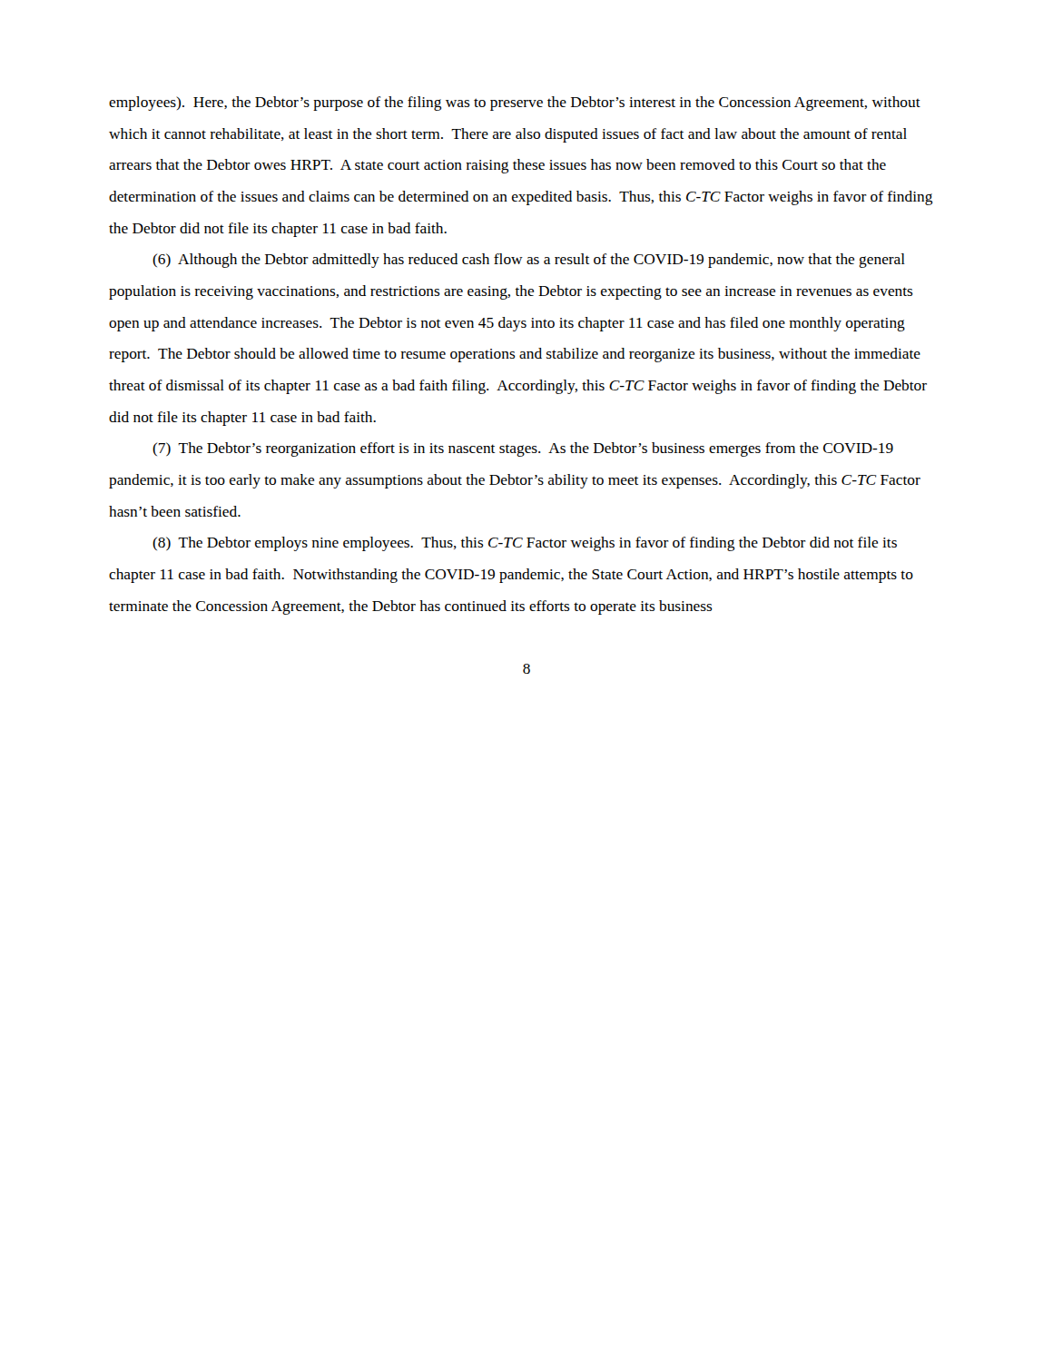employees). Here, the Debtor’s purpose of the filing was to preserve the Debtor’s interest in the Concession Agreement, without which it cannot rehabilitate, at least in the short term. There are also disputed issues of fact and law about the amount of rental arrears that the Debtor owes HRPT. A state court action raising these issues has now been removed to this Court so that the determination of the issues and claims can be determined on an expedited basis. Thus, this C-TC Factor weighs in favor of finding the Debtor did not file its chapter 11 case in bad faith.
(6) Although the Debtor admittedly has reduced cash flow as a result of the COVID-19 pandemic, now that the general population is receiving vaccinations, and restrictions are easing, the Debtor is expecting to see an increase in revenues as events open up and attendance increases. The Debtor is not even 45 days into its chapter 11 case and has filed one monthly operating report. The Debtor should be allowed time to resume operations and stabilize and reorganize its business, without the immediate threat of dismissal of its chapter 11 case as a bad faith filing. Accordingly, this C-TC Factor weighs in favor of finding the Debtor did not file its chapter 11 case in bad faith.
(7) The Debtor’s reorganization effort is in its nascent stages. As the Debtor’s business emerges from the COVID-19 pandemic, it is too early to make any assumptions about the Debtor’s ability to meet its expenses. Accordingly, this C-TC Factor hasn’t been satisfied.
(8) The Debtor employs nine employees. Thus, this C-TC Factor weighs in favor of finding the Debtor did not file its chapter 11 case in bad faith. Notwithstanding the COVID-19 pandemic, the State Court Action, and HRPT’s hostile attempts to terminate the Concession Agreement, the Debtor has continued its efforts to operate its business
8